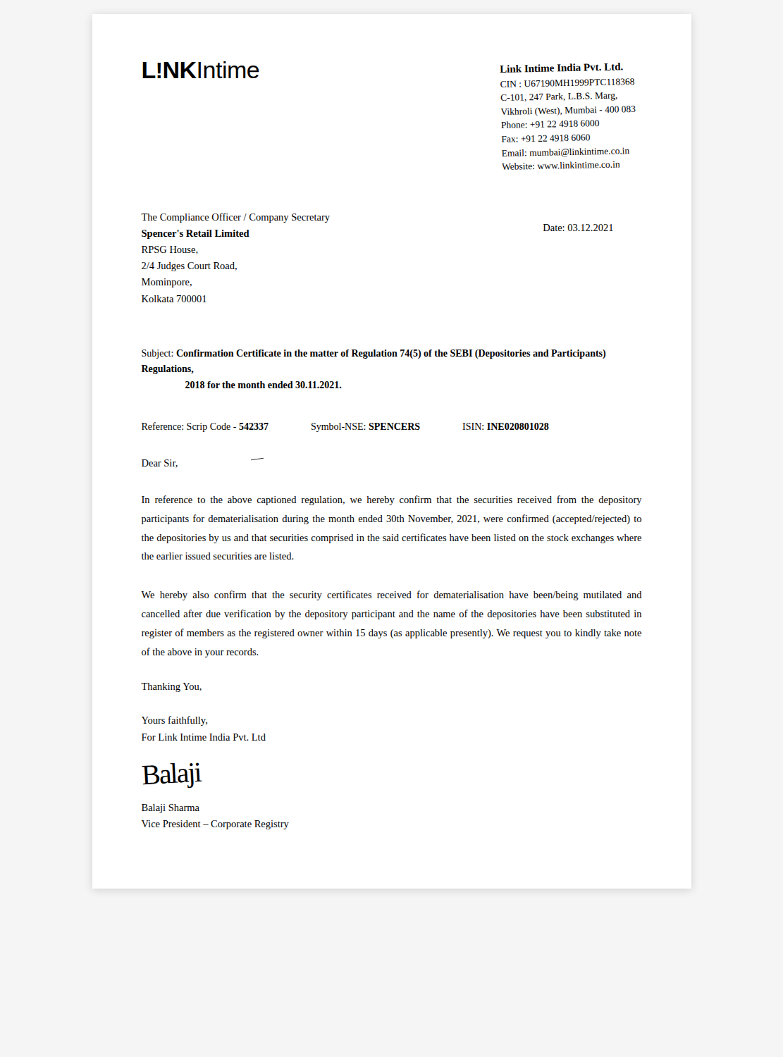L!NK Intime
Link Intime India Pvt. Ltd.
CIN : U67190MH1999PTC118368
C-101, 247 Park, L.B.S. Marg,
Vikhroli (West), Mumbai - 400 083
Phone: +91 22 4918 6000
Fax: +91 22 4918 6060
Email: mumbai@linkintime.co.in
Website: www.linkintime.co.in
The Compliance Officer / Company Secretary
Spencer's Retail Limited
RPSG House,
2/4 Judges Court Road,
Mominpore,
Kolkata 700001
Date: 03.12.2021
Subject: Confirmation Certificate in the matter of Regulation 74(5) of the SEBI (Depositories and Participants) Regulations, 2018 for the month ended 30.11.2021.
Reference: Scrip Code - 542337 Symbol-NSE: SPENCERS ISIN: INE020801028
Dear Sir,
In reference to the above captioned regulation, we hereby confirm that the securities received from the depository participants for dematerialisation during the month ended 30th November, 2021, were confirmed (accepted/rejected) to the depositories by us and that securities comprised in the said certificates have been listed on the stock exchanges where the earlier issued securities are listed.
We hereby also confirm that the security certificates received for dematerialisation have been/being mutilated and cancelled after due verification by the depository participant and the name of the depositories have been substituted in register of members as the registered owner within 15 days (as applicable presently). We request you to kindly take note of the above in your records.
Thanking You,
Yours faithfully,
For Link Intime India Pvt. Ltd
Balaji
Balaji Sharma
Vice President – Corporate Registry